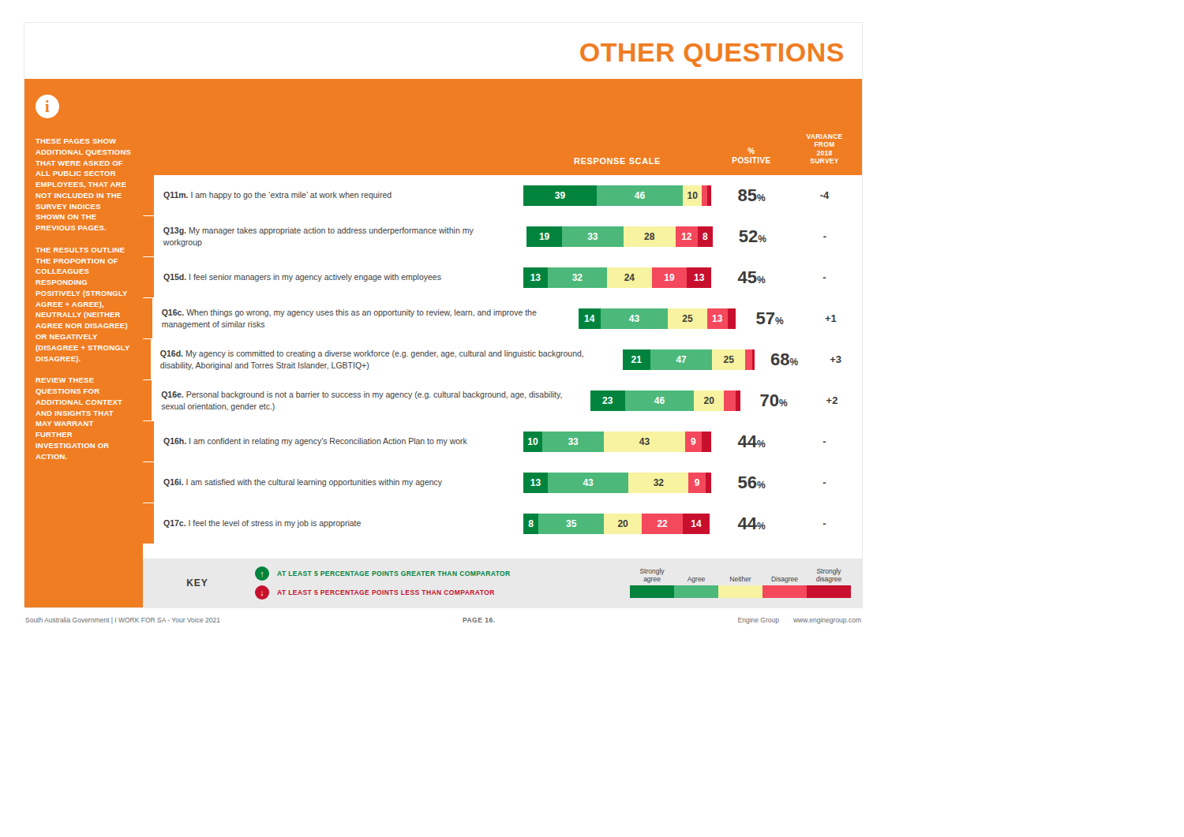OTHER QUESTIONS
i
These pages show additional questions that were asked of all public sector employees, that are not included in the survey indices shown on the previous pages.
The results outline the proportion of colleagues responding positively (strongly agree + agree), neutrally (neither agree nor disagree) or negatively (disagree + strongly disagree).
Review these questions for additional context and insights that may warrant further investigation or action.
RESPONSE SCALE
%
POSITIVE
VARIANCE
FROM
2018
SURVEY
Q11m. I am happy to go the ‘extra mile’ at work when required
39
46
10
85%
-4
Q13g. My manager takes appropriate action to address underperformance within my workgroup
19
33
28
12
8
52%
-
Q15d. I feel senior managers in my agency actively engage with employees
13
32
24
19
13
45%
-
Q16c. When things go wrong, my agency uses this as an opportunity to review, learn, and improve the management of similar risks
14
43
25
13
57%
+1
Q16d. My agency is committed to creating a diverse workforce (e.g. gender, age, cultural and linguistic background, disability, Aboriginal and Torres Strait Islander, LGBTIQ+)
21
47
25
68%
+3
Q16e. Personal background is not a barrier to success in my agency (e.g. cultural background, age, disability, sexual orientation, gender etc.)
23
46
20
70%
+2
Q16h. I am confident in relating my agency's Reconciliation Action Plan to my work
10
33
43
9
44%
-
Q16i. I am satisfied with the cultural learning opportunities within my agency
13
43
32
9
56%
-
Q17c. I feel the level of stress in my job is appropriate
8
35
20
22
14
44%
-
KEY
↑
AT LEAST 5 PERCENTAGE POINTS GREATER THAN COMPARATOR
↓
AT LEAST 5 PERCENTAGE POINTS LESS THAN COMPARATOR
Strongly
agree
Agree
Neither
Disagree
Strongly
disagree
South Australia Government | I WORK FOR SA - Your Voice 2021
PAGE 16.
Engine Group www.enginegroup.com